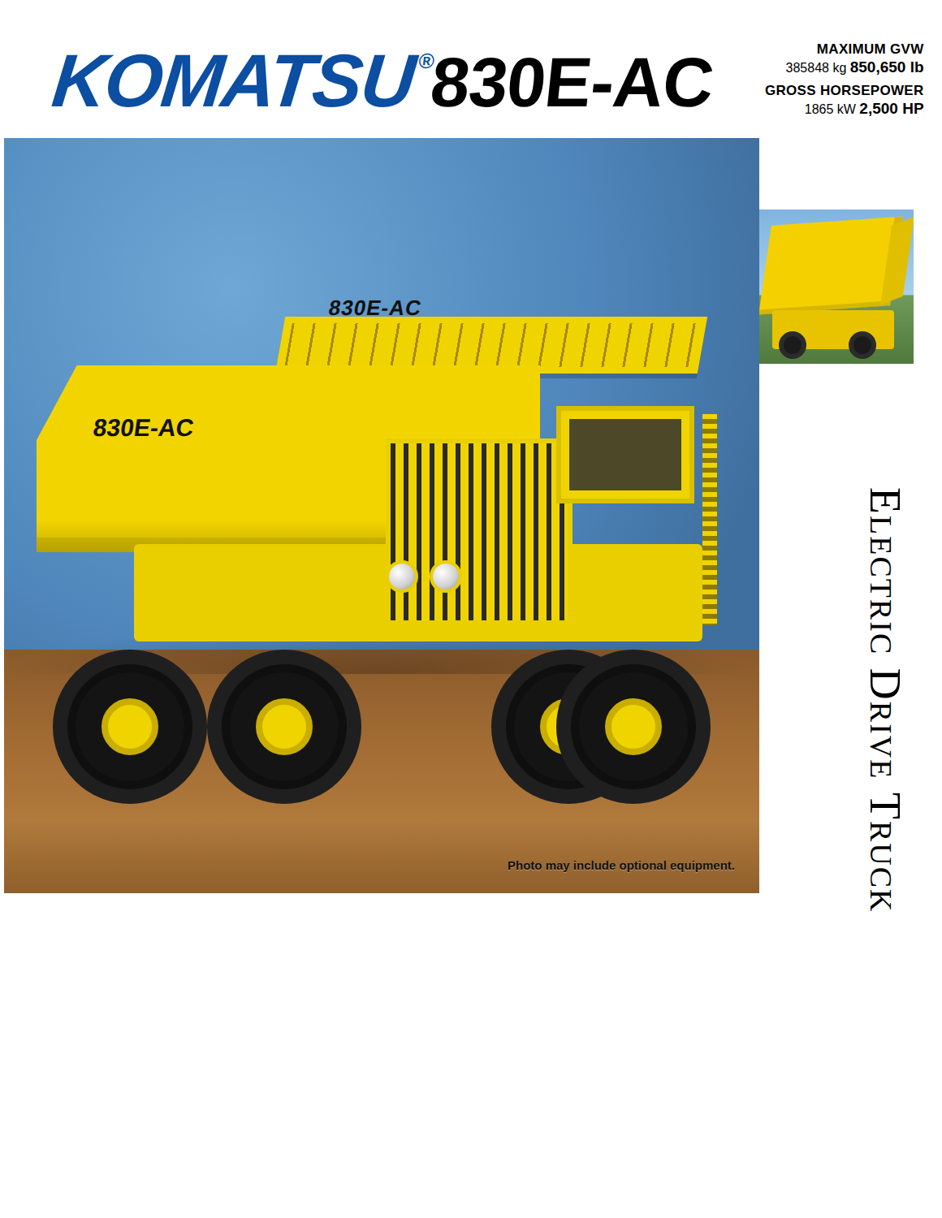KOMATSU®
830E-AC
MAXIMUM GVW
385848 kg 850,650 lb
GROSS HORSEPOWER
1865 kW 2,500 HP
830E-AC
830E-AC
Photo may include optional equipment.
Electric Drive Truck